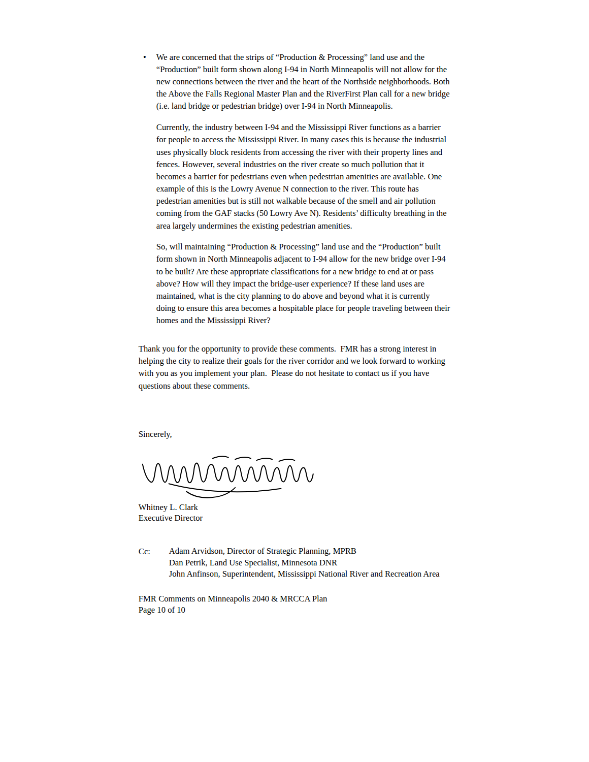We are concerned that the strips of “Production & Processing” land use and the “Production” built form shown along I-94 in North Minneapolis will not allow for the new connections between the river and the heart of the Northside neighborhoods. Both the Above the Falls Regional Master Plan and the RiverFirst Plan call for a new bridge (i.e. land bridge or pedestrian bridge) over I-94 in North Minneapolis.
Currently, the industry between I-94 and the Mississippi River functions as a barrier for people to access the Mississippi River. In many cases this is because the industrial uses physically block residents from accessing the river with their property lines and fences. However, several industries on the river create so much pollution that it becomes a barrier for pedestrians even when pedestrian amenities are available. One example of this is the Lowry Avenue N connection to the river. This route has pedestrian amenities but is still not walkable because of the smell and air pollution coming from the GAF stacks (50 Lowry Ave N). Residents’ difficulty breathing in the area largely undermines the existing pedestrian amenities.
So, will maintaining “Production & Processing” land use and the “Production” built form shown in North Minneapolis adjacent to I-94 allow for the new bridge over I-94 to be built? Are these appropriate classifications for a new bridge to end at or pass above? How will they impact the bridge-user experience? If these land uses are maintained, what is the city planning to do above and beyond what it is currently doing to ensure this area becomes a hospitable place for people traveling between their homes and the Mississippi River?
Thank you for the opportunity to provide these comments. FMR has a strong interest in helping the city to realize their goals for the river corridor and we look forward to working with you as you implement your plan. Please do not hesitate to contact us if you have questions about these comments.
Sincerely,
Whitney L. Clark
Executive Director
Cc:
Adam Arvidson, Director of Strategic Planning, MPRB
Dan Petrik, Land Use Specialist, Minnesota DNR
John Anfinson, Superintendent, Mississippi National River and Recreation Area
FMR Comments on Minneapolis 2040 & MRCCA Plan
Page 10 of 10